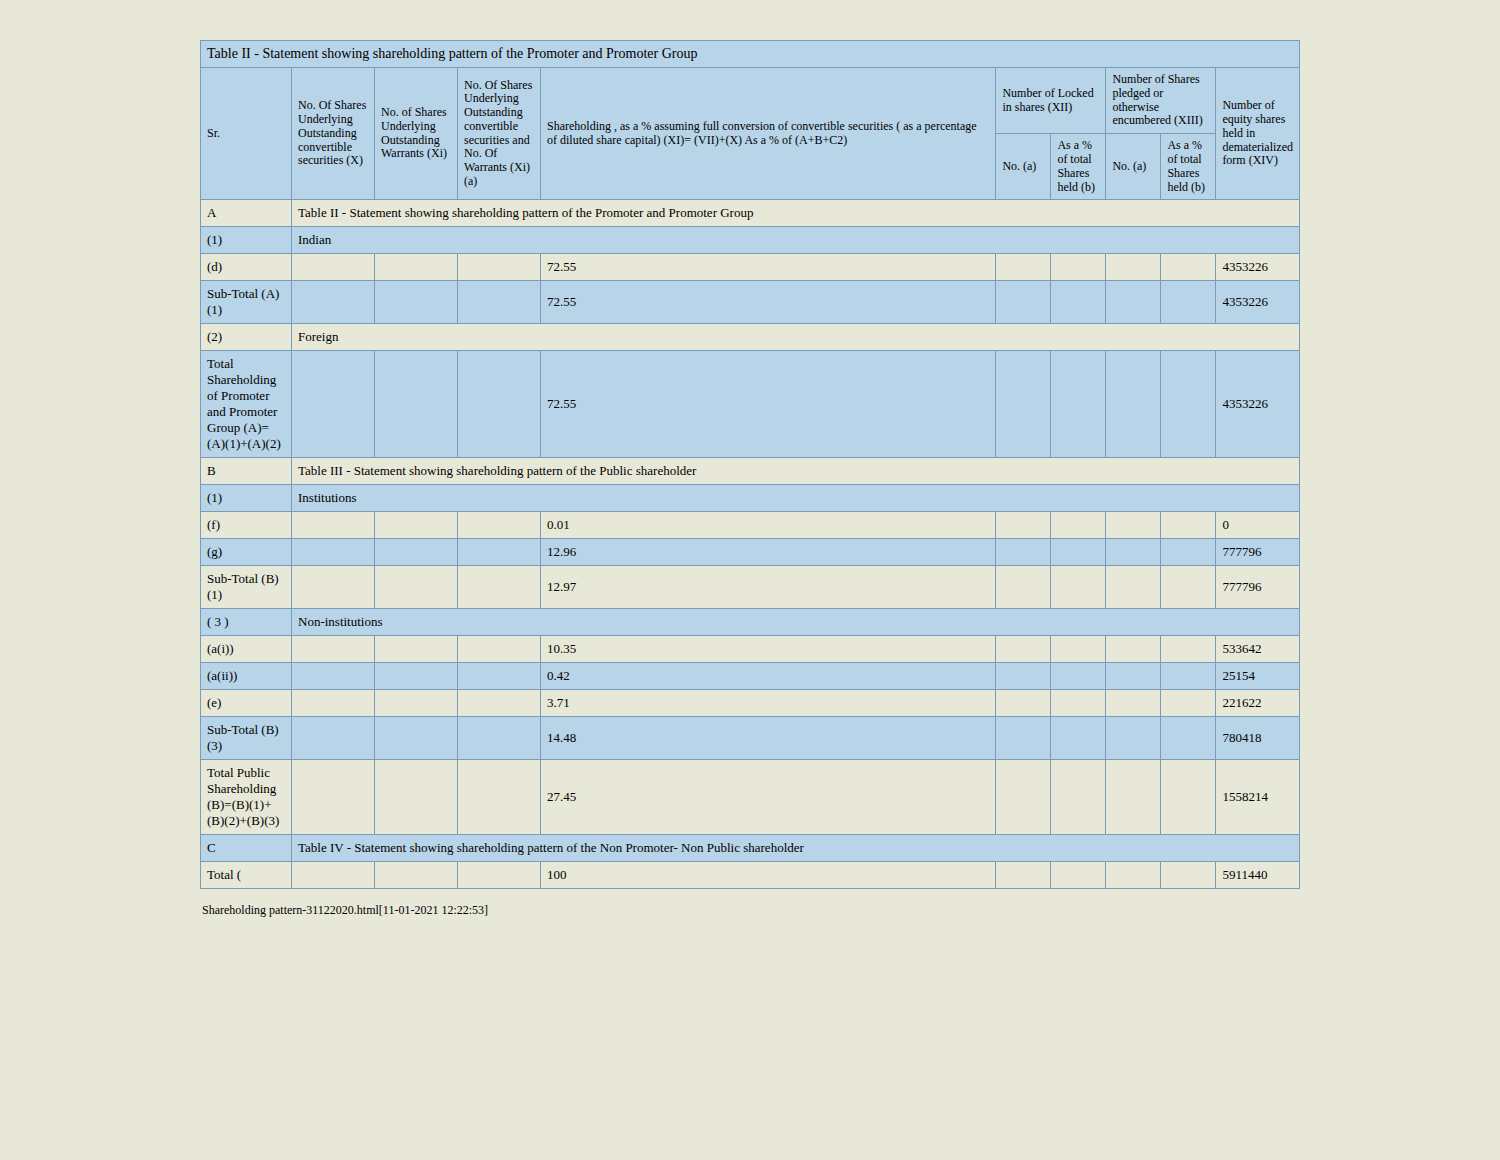| Table II - Statement showing shareholding pattern of the Promoter and Promoter Group |
| Sr. | No. Of Shares Underlying Outstanding convertible securities (X) | No. of Shares Underlying Outstanding Warrants (Xi) | No. Of Shares Underlying Outstanding convertible securities and No. Of Warrants (Xi) (a) | Shareholding , as a % assuming full conversion of convertible securities ( as a percentage of diluted share capital) (XI)= (VII)+(X) As a % of (A+B+C2) | Number of Locked in shares (XII) | Number of Shares pledged or otherwise encumbered (XIII) | Number of equity shares held in dematerialized form (XIV) |
| No. (a) | As a % of total Shares held (b) | No. (a) | As a % of total Shares held (b) |
| A | Table II - Statement showing shareholding pattern of the Promoter and Promoter Group |
| (1) | Indian |
| (d) | | | | 72.55 | | | | | 4353226 |
| Sub-Total (A)(1) | | | | 72.55 | | | | | 4353226 |
| (2) | Foreign |
| Total Shareholding of Promoter and Promoter Group (A)=(A)(1)+(A)(2) | | | | 72.55 | | | | | 4353226 |
| B | Table III - Statement showing shareholding pattern of the Public shareholder |
| (1) | Institutions |
| (f) | | | | 0.01 | | | | | 0 |
| (g) | | | | 12.96 | | | | | 777796 |
| Sub-Total (B)(1) | | | | 12.97 | | | | | 777796 |
| ( 3 ) | Non-institutions |
| (a(i)) | | | | 10.35 | | | | | 533642 |
| (a(ii)) | | | | 0.42 | | | | | 25154 |
| (e) | | | | 3.71 | | | | | 221622 |
| Sub-Total (B)(3) | | | | 14.48 | | | | | 780418 |
| Total Public Shareholding (B)=(B)(1)+(B)(2)+(B)(3) | | | | 27.45 | | | | | 1558214 |
| C | Table IV - Statement showing shareholding pattern of the Non Promoter- Non Public shareholder |
| Total ( | | | | 100 | | | | | 5911440 |
Shareholding pattern-31122020.html[11-01-2021 12:22:53]